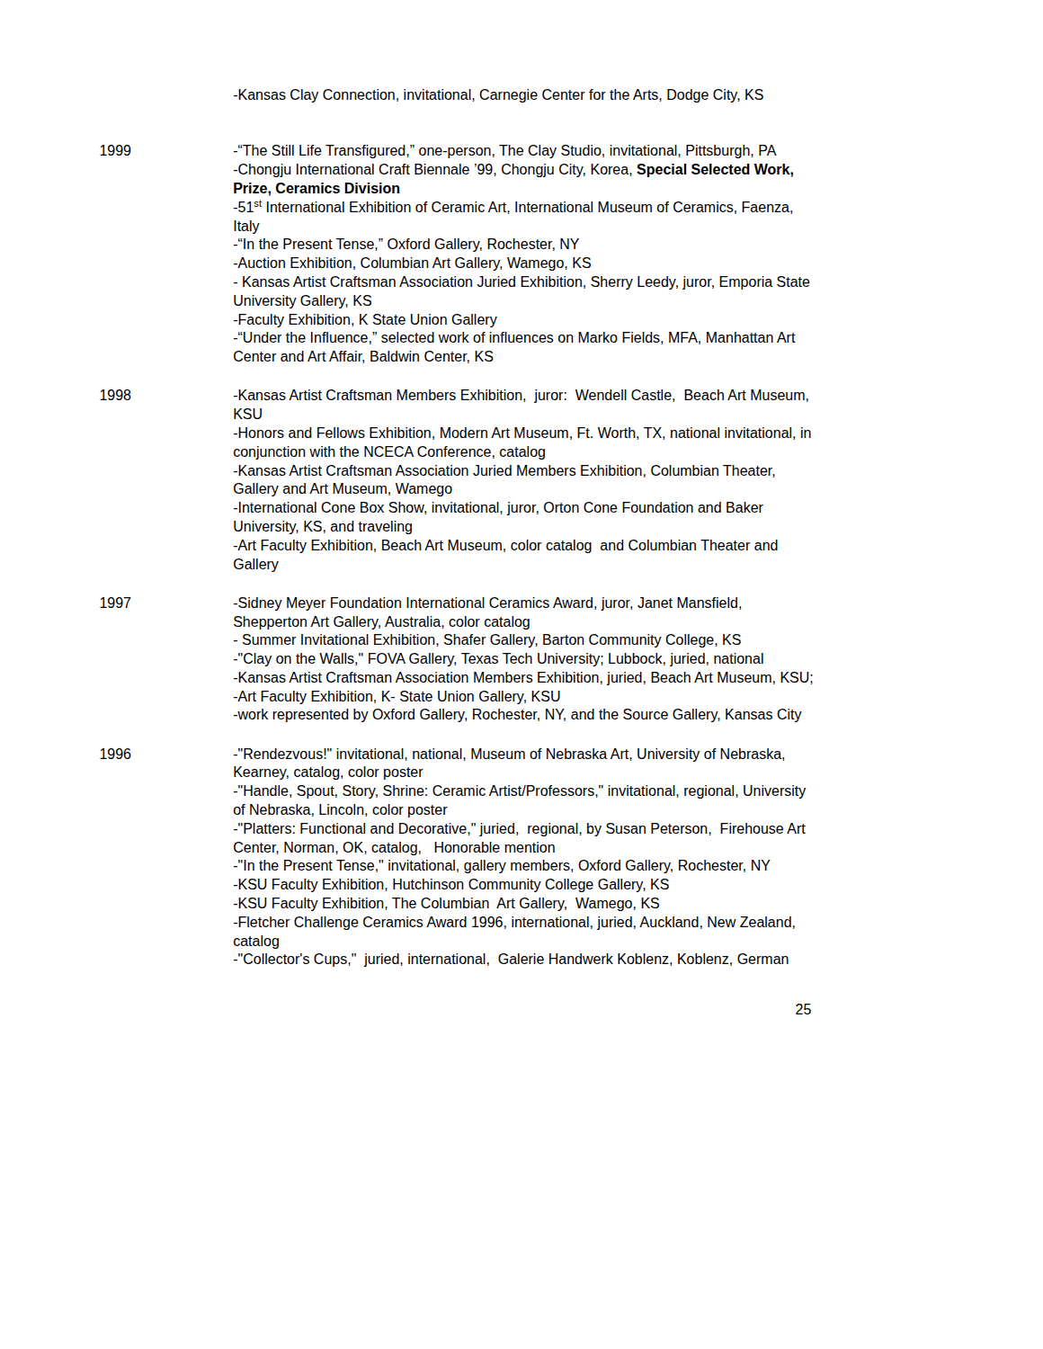-Kansas Clay Connection, invitational, Carnegie Center for the Arts, Dodge City, KS
1999
-“The Still Life Transfigured,” one-person, The Clay Studio, invitational, Pittsburgh, PA
-Chongju International Craft Biennale ’99, Chongju City, Korea, Special Selected Work, Prize, Ceramics Division
-51st International Exhibition of Ceramic Art, International Museum of Ceramics, Faenza, Italy
-“In the Present Tense,” Oxford Gallery, Rochester, NY
-Auction Exhibition, Columbian Art Gallery, Wamego, KS
- Kansas Artist Craftsman Association Juried Exhibition, Sherry Leedy, juror, Emporia State University Gallery, KS
-Faculty Exhibition, K State Union Gallery
-“Under the Influence,” selected work of influences on Marko Fields, MFA, Manhattan Art Center and Art Affair, Baldwin Center, KS
1998
-Kansas Artist Craftsman Members Exhibition, juror: Wendell Castle, Beach Art Museum, KSU
-Honors and Fellows Exhibition, Modern Art Museum, Ft. Worth, TX, national invitational, in conjunction with the NCECA Conference, catalog
-Kansas Artist Craftsman Association Juried Members Exhibition, Columbian Theater, Gallery and Art Museum, Wamego
-International Cone Box Show, invitational, juror, Orton Cone Foundation and Baker University, KS, and traveling
-Art Faculty Exhibition, Beach Art Museum, color catalog and Columbian Theater and Gallery
1997
-Sidney Meyer Foundation International Ceramics Award, juror, Janet Mansfield, Shepperton Art Gallery, Australia, color catalog
- Summer Invitational Exhibition, Shafer Gallery, Barton Community College, KS
-"Clay on the Walls," FOVA Gallery, Texas Tech University; Lubbock, juried, national
-Kansas Artist Craftsman Association Members Exhibition, juried, Beach Art Museum, KSU;
-Art Faculty Exhibition, K- State Union Gallery, KSU
-work represented by Oxford Gallery, Rochester, NY, and the Source Gallery, Kansas City
1996
-"Rendezvous!" invitational, national, Museum of Nebraska Art, University of Nebraska, Kearney, catalog, color poster
-"Handle, Spout, Story, Shrine: Ceramic Artist/Professors," invitational, regional, University of Nebraska, Lincoln, color poster
-"Platters: Functional and Decorative," juried, regional, by Susan Peterson, Firehouse Art Center, Norman, OK, catalog, Honorable mention
-"In the Present Tense," invitational, gallery members, Oxford Gallery, Rochester, NY
-KSU Faculty Exhibition, Hutchinson Community College Gallery, KS
-KSU Faculty Exhibition, The Columbian Art Gallery, Wamego, KS
-Fletcher Challenge Ceramics Award 1996, international, juried, Auckland, New Zealand, catalog
-"Collector's Cups," juried, international, Galerie Handwerk Koblenz, Koblenz, German
25